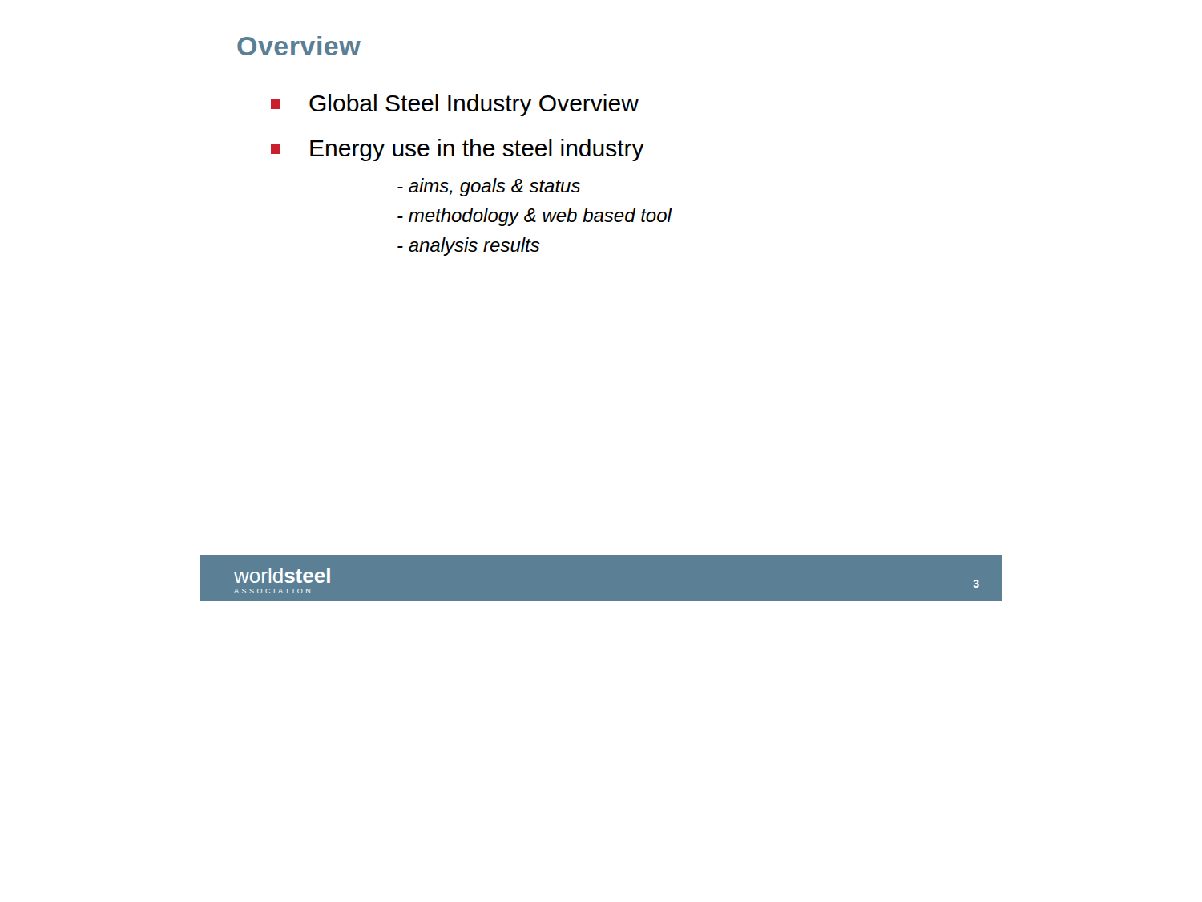Overview
Global Steel Industry Overview
Energy use in the steel industry
- aims, goals & status
- methodology & web based tool
- analysis results
worldsteel ASSOCIATION
3